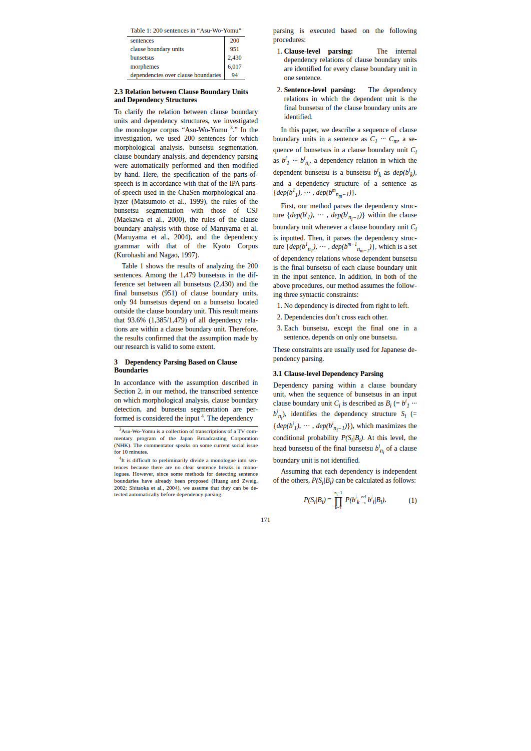Table 1: 200 sentences in “Asu-Wo-Yomu”
| sentences | 200 |
| clause boundary units | 951 |
| bunsetsus | 2,430 |
| morphemes | 6,017 |
| dependencies over clause boundaries | 94 |
2.3 Relation between Clause Boundary Units and Dependency Structures
To clarify the relation between clause boundary units and dependency structures, we investigated the monologue corpus “Asu-Wo-Yomu 3.” In the investigation, we used 200 sentences for which morphological analysis, bunsetsu segmentation, clause boundary analysis, and dependency parsing were automatically performed and then modified by hand. Here, the specification of the parts-of-speech is in accordance with that of the IPA parts-of-speech used in the ChaSen morphological analyzer (Matsumoto et al., 1999), the rules of the bunsetsu segmentation with those of CSJ (Maekawa et al., 2000), the rules of the clause boundary analysis with those of Maruyama et al. (Maruyama et al., 2004), and the dependency grammar with that of the Kyoto Corpus (Kurohashi and Nagao, 1997).
Table 1 shows the results of analyzing the 200 sentences. Among the 1,479 bunsetsus in the difference set between all bunsetsus (2,430) and the final bunsetsus (951) of clause boundary units, only 94 bunsetsus depend on a bunsetsu located outside the clause boundary unit. This result means that 93.6% (1,385/1,479) of all dependency relations are within a clause boundary unit. Therefore, the results confirmed that the assumption made by our research is valid to some extent.
3 Dependency Parsing Based on Clause Boundaries
In accordance with the assumption described in Section 2, in our method, the transcribed sentence on which morphological analysis, clause boundary detection, and bunsetsu segmentation are performed is considered the input 4. The dependency
3Asu-Wo-Yomu is a collection of transcriptions of a TV commentary program of the Japan Broadcasting Corporation (NHK). The commentator speaks on some current social issue for 10 minutes.
4It is difficult to preliminarily divide a monologue into sentences because there are no clear sentence breaks in monologues. However, since some methods for detecting sentence boundaries have already been proposed (Huang and Zweig, 2002; Shitaoka et al., 2004), we assume that they can be detected automatically before dependency parsing.
parsing is executed based on the following procedures:
Clause-level parsing: The internal dependency relations of clause boundary units are identified for every clause boundary unit in one sentence.
Sentence-level parsing: The dependency relations in which the dependent unit is the final bunsetsu of the clause boundary units are identified.
In this paper, we describe a sequence of clause boundary units in a sentence as C1 ··· Cm, a sequence of bunsetsus in a clause boundary unit Ci as bi1 ··· bini, a dependency relation in which the dependent bunsetsu is a bunsetsu bik as dep(bik), and a dependency structure of a sentence as {dep(b11), ··· , dep(bmnm−1)}.
First, our method parses the dependency structure {dep(bi1), ··· , dep(bini−1)} within the clause boundary unit whenever a clause boundary unit Ci is inputted. Then, it parses the dependency structure {dep(b1n1), ··· , dep(bm−1nm−1)}, which is a set of dependency relations whose dependent bunsetsu is the final bunsetsu of each clause boundary unit in the input sentence. In addition, in both of the above procedures, our method assumes the following three syntactic constraints:
No dependency is directed from right to left.
Dependencies don’t cross each other.
Each bunsetsu, except the final one in a sentence, depends on only one bunsetsu.
These constraints are usually used for Japanese dependency parsing.
3.1 Clause-level Dependency Parsing
Dependency parsing within a clause boundary unit, when the sequence of bunsetsus in an input clause boundary unit Ci is described as Bi (= bi1 ··· bini), identifies the dependency structure Si (= {dep(bi1), ··· , dep(bini−1)}), which maximizes the conditional probability P(Si|Bi). At this level, the head bunsetsu of the final bunsetsu bini of a clause boundary unit is not identified.
Assuming that each dependency is independent of the others, P(Si|Bi) can be calculated as follows:
P(Si|Bi) = ni−1∏k=1 P(bik rel→bil|Bi), (1)
171